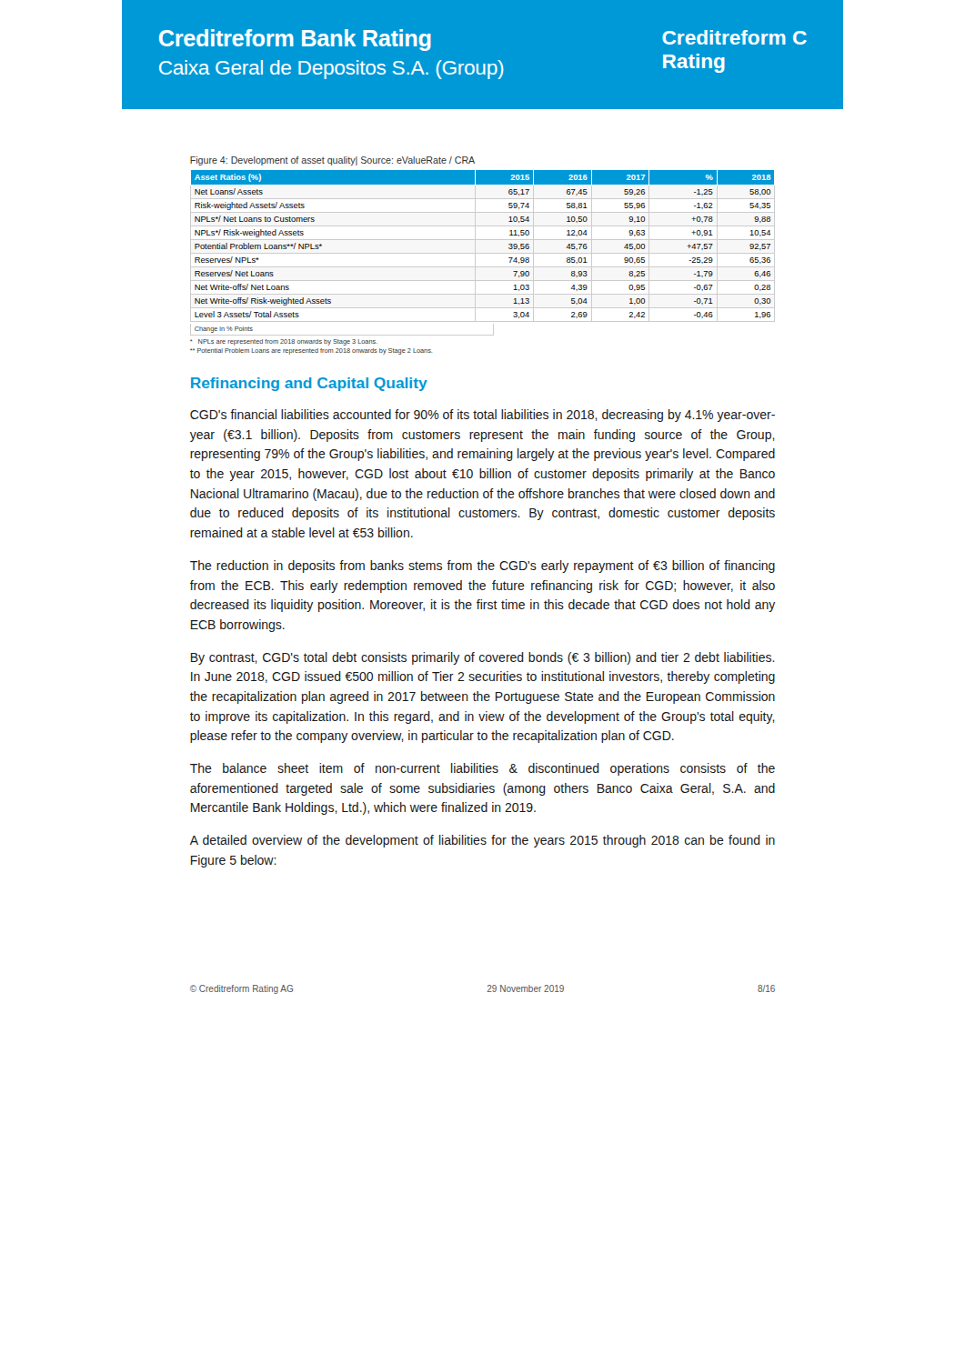Creditreform Bank Rating
Caixa Geral de Depositos S.A. (Group)
Creditreform C
Rating
Figure 4: Development of asset quality| Source: eValueRate / CRA
| Asset Ratios (%) | 2015 | 2016 | 2017 | % | 2018 |
| --- | --- | --- | --- | --- | --- |
| Net Loans/ Assets | 65,17 | 67,45 | 59,26 | -1,25 | 58,00 |
| Risk-weighted Assets/ Assets | 59,74 | 58,81 | 55,96 | -1,62 | 54,35 |
| NPLs*/ Net Loans to Customers | 10,54 | 10,50 | 9,10 | +0,78 | 9,88 |
| NPLs*/ Risk-weighted Assets | 11,50 | 12,04 | 9,63 | +0,91 | 10,54 |
| Potential Problem Loans**/ NPLs* | 39,56 | 45,76 | 45,00 | +47,57 | 92,57 |
| Reserves/ NPLs* | 74,98 | 85,01 | 90,65 | -25,29 | 65,36 |
| Reserves/ Net Loans | 7,90 | 8,93 | 8,25 | -1,79 | 6,46 |
| Net Write-offs/ Net Loans | 1,03 | 4,39 | 0,95 | -0,67 | 0,28 |
| Net Write-offs/ Risk-weighted Assets | 1,13 | 5,04 | 1,00 | -0,71 | 0,30 |
| Level 3 Assets/ Total Assets | 3,04 | 2,69 | 2,42 | -0,46 | 1,96 |
Change in % Points
* NPLs are represented from 2018 onwards by Stage 3 Loans.
** Potential Problem Loans are represented from 2018 onwards by Stage 2 Loans.
Refinancing and Capital Quality
CGD's financial liabilities accounted for 90% of its total liabilities in 2018, decreasing by 4.1% year-over-year (€3.1 billion). Deposits from customers represent the main funding source of the Group, representing 79% of the Group's liabilities, and remaining largely at the previous year's level. Compared to the year 2015, however, CGD lost about €10 billion of customer deposits primarily at the Banco Nacional Ultramarino (Macau), due to the reduction of the offshore branches that were closed down and due to reduced deposits of its institutional customers. By contrast, domestic customer deposits remained at a stable level at €53 billion.
The reduction in deposits from banks stems from the CGD's early repayment of €3 billion of financing from the ECB. This early redemption removed the future refinancing risk for CGD; however, it also decreased its liquidity position. Moreover, it is the first time in this decade that CGD does not hold any ECB borrowings.
By contrast, CGD's total debt consists primarily of covered bonds (€ 3 billion) and tier 2 debt liabilities. In June 2018, CGD issued €500 million of Tier 2 securities to institutional investors, thereby completing the recapitalization plan agreed in 2017 between the Portuguese State and the European Commission to improve its capitalization. In this regard, and in view of the development of the Group's total equity, please refer to the company overview, in particular to the recapitalization plan of CGD.
The balance sheet item of non-current liabilities & discontinued operations consists of the aforementioned targeted sale of some subsidiaries (among others Banco Caixa Geral, S.A. and Mercantile Bank Holdings, Ltd.), which were finalized in 2019.
A detailed overview of the development of liabilities for the years 2015 through 2018 can be found in Figure 5 below:
© Creditreform Rating AG
29 November 2019
8/16